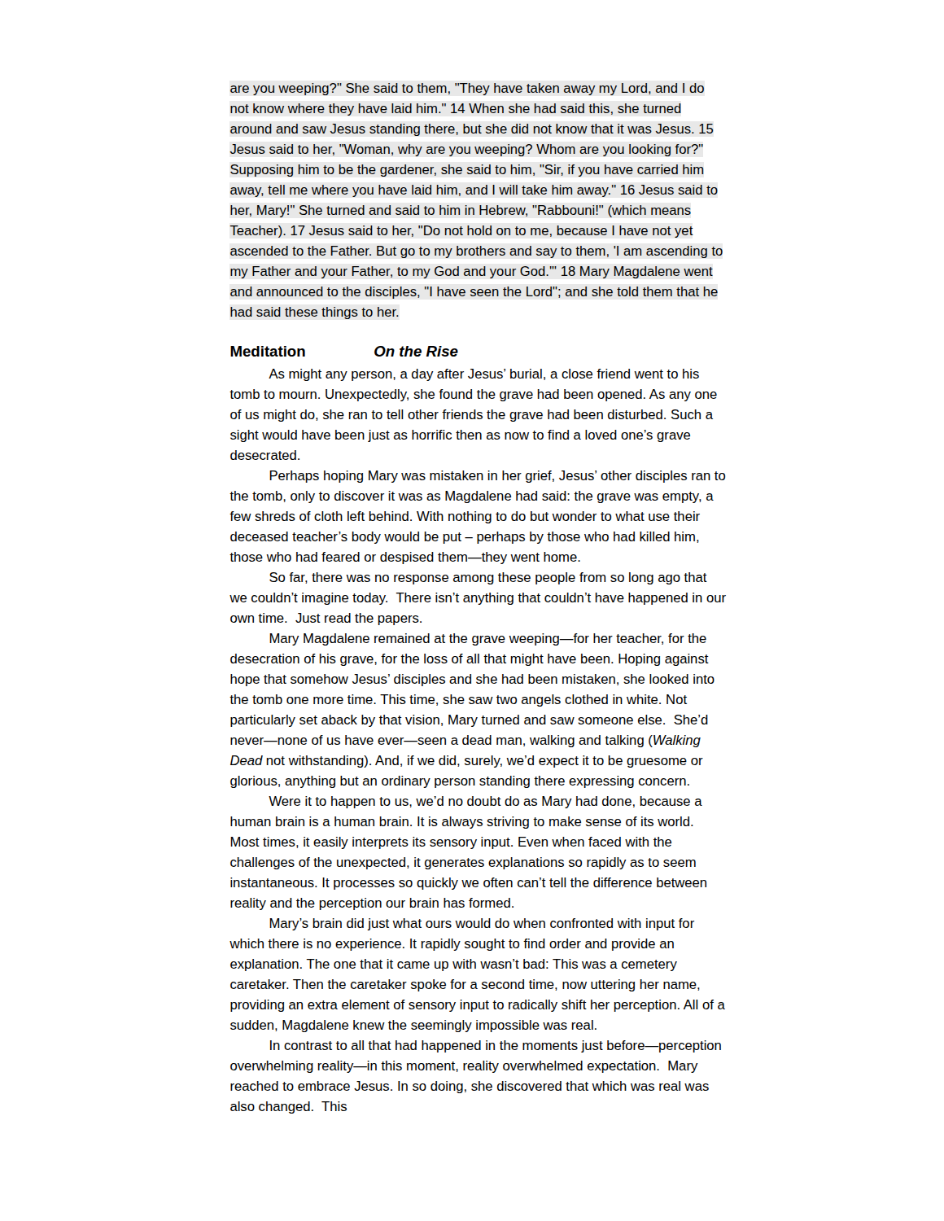are you weeping?" She said to them, "They have taken away my Lord, and I do not know where they have laid him." 14 When she had said this, she turned around and saw Jesus standing there, but she did not know that it was Jesus. 15 Jesus said to her, "Woman, why are you weeping? Whom are you looking for?" Supposing him to be the gardener, she said to him, "Sir, if you have carried him away, tell me where you have laid him, and I will take him away." 16 Jesus said to her, Mary!" She turned and said to him in Hebrew, "Rabbouni!" (which means Teacher). 17 Jesus said to her, "Do not hold on to me, because I have not yet ascended to the Father. But go to my brothers and say to them, 'I am ascending to my Father and your Father, to my God and your God.'" 18 Mary Magdalene went and announced to the disciples, "I have seen the Lord"; and she told them that he had said these things to her.
Meditation On the Rise
As might any person, a day after Jesus’ burial, a close friend went to his tomb to mourn. Unexpectedly, she found the grave had been opened. As any one of us might do, she ran to tell other friends the grave had been disturbed. Such a sight would have been just as horrific then as now to find a loved one’s grave desecrated.
Perhaps hoping Mary was mistaken in her grief, Jesus’ other disciples ran to the tomb, only to discover it was as Magdalene had said: the grave was empty, a few shreds of cloth left behind. With nothing to do but wonder to what use their deceased teacher’s body would be put – perhaps by those who had killed him, those who had feared or despised them—they went home.
So far, there was no response among these people from so long ago that we couldn’t imagine today. There isn’t anything that couldn’t have happened in our own time. Just read the papers.
Mary Magdalene remained at the grave weeping—for her teacher, for the desecration of his grave, for the loss of all that might have been. Hoping against hope that somehow Jesus’ disciples and she had been mistaken, she looked into the tomb one more time. This time, she saw two angels clothed in white. Not particularly set aback by that vision, Mary turned and saw someone else. She’d never—none of us have ever—seen a dead man, walking and talking (Walking Dead not withstanding). And, if we did, surely, we’d expect it to be gruesome or glorious, anything but an ordinary person standing there expressing concern.
Were it to happen to us, we’d no doubt do as Mary had done, because a human brain is a human brain. It is always striving to make sense of its world. Most times, it easily interprets its sensory input. Even when faced with the challenges of the unexpected, it generates explanations so rapidly as to seem instantaneous. It processes so quickly we often can’t tell the difference between reality and the perception our brain has formed.
Mary’s brain did just what ours would do when confronted with input for which there is no experience. It rapidly sought to find order and provide an explanation. The one that it came up with wasn’t bad: This was a cemetery caretaker. Then the caretaker spoke for a second time, now uttering her name, providing an extra element of sensory input to radically shift her perception. All of a sudden, Magdalene knew the seemingly impossible was real.
In contrast to all that had happened in the moments just before—perception overwhelming reality—in this moment, reality overwhelmed expectation. Mary reached to embrace Jesus. In so doing, she discovered that which was real was also changed. This